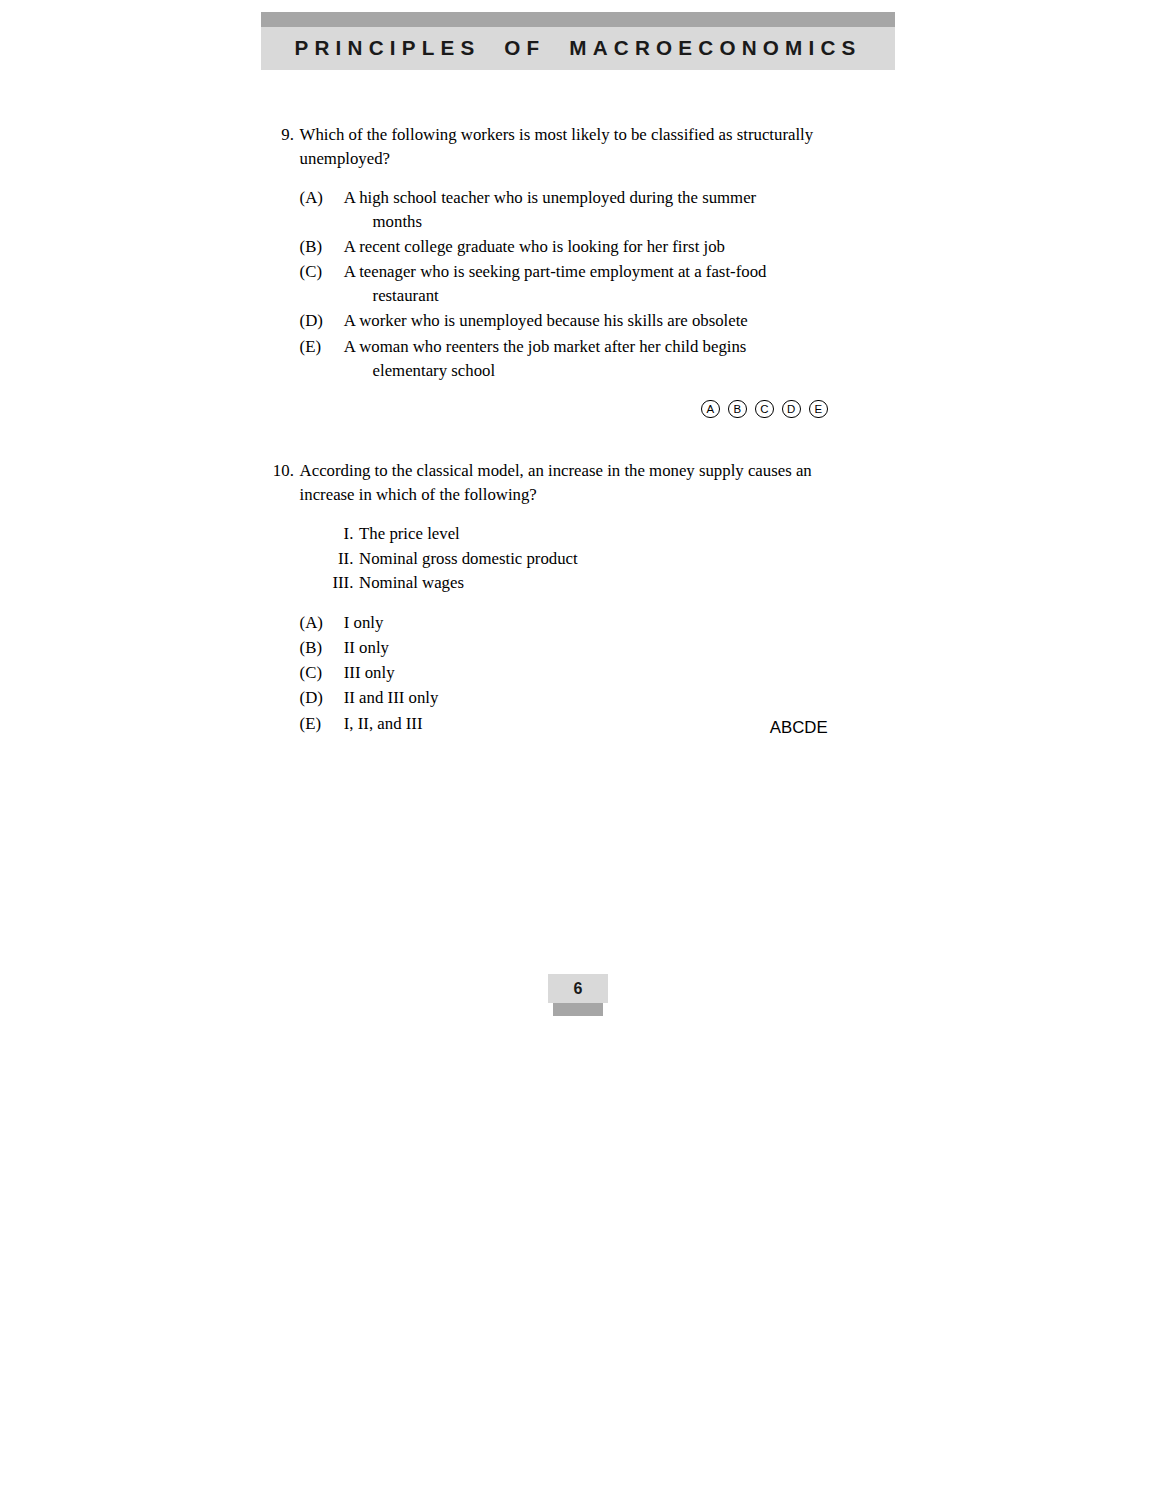PRINCIPLES OF MACROECONOMICS
9.
Which of the following workers is most likely to be classified as structurally unemployed?
(A) A high school teacher who is unemployed during the summermonths
(B) A recent college graduate who is looking for her first job
(C) A teenager who is seeking part-time employment at a fast-foodrestaurant
(D) A worker who is unemployed because his skills are obsolete
(E) A woman who reenters the job market after her child beginselementary school
ABCDE
10.
According to the classical model, an increase in the money supply causes an increase in which of the following?
I. The price level
II. Nominal gross domestic product
III. Nominal wages
(A) I only
(B) II only
(C) III only
(D) II and III only
(E) I, II, and III
ABCDE
6